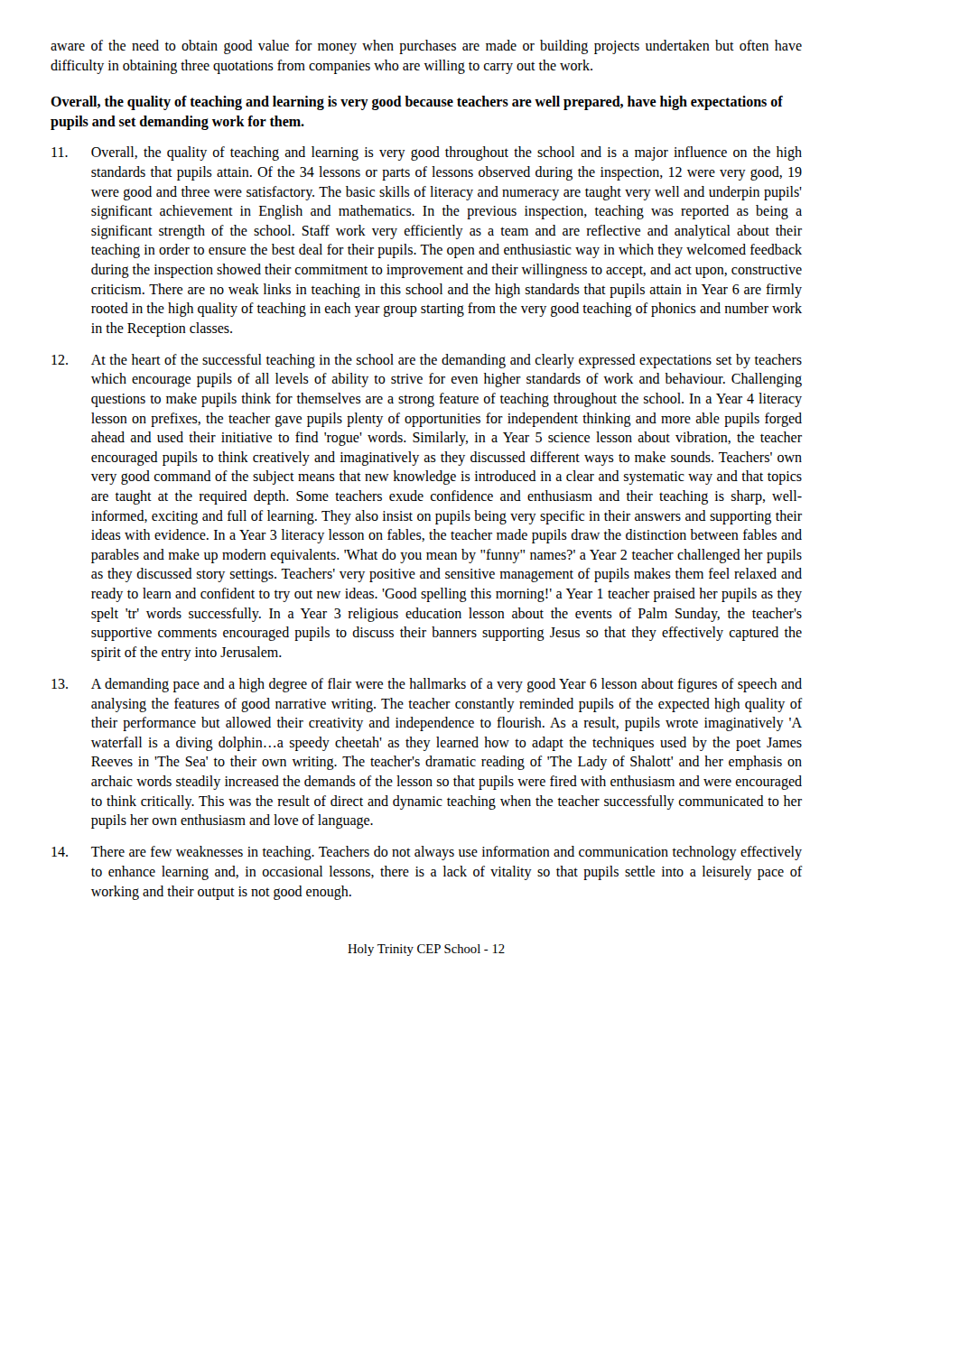aware of the need to obtain good value for money when purchases are made or building projects undertaken but often have difficulty in obtaining three quotations from companies who are willing to carry out the work.
Overall, the quality of teaching and learning is very good because teachers are well prepared, have high expectations of pupils and set demanding work for them.
11.
Overall, the quality of teaching and learning is very good throughout the school and is a major influence on the high standards that pupils attain. Of the 34 lessons or parts of lessons observed during the inspection, 12 were very good, 19 were good and three were satisfactory. The basic skills of literacy and numeracy are taught very well and underpin pupils' significant achievement in English and mathematics. In the previous inspection, teaching was reported as being a significant strength of the school. Staff work very efficiently as a team and are reflective and analytical about their teaching in order to ensure the best deal for their pupils. The open and enthusiastic way in which they welcomed feedback during the inspection showed their commitment to improvement and their willingness to accept, and act upon, constructive criticism. There are no weak links in teaching in this school and the high standards that pupils attain in Year 6 are firmly rooted in the high quality of teaching in each year group starting from the very good teaching of phonics and number work in the Reception classes.
12.
At the heart of the successful teaching in the school are the demanding and clearly expressed expectations set by teachers which encourage pupils of all levels of ability to strive for even higher standards of work and behaviour. Challenging questions to make pupils think for themselves are a strong feature of teaching throughout the school. In a Year 4 literacy lesson on prefixes, the teacher gave pupils plenty of opportunities for independent thinking and more able pupils forged ahead and used their initiative to find 'rogue' words. Similarly, in a Year 5 science lesson about vibration, the teacher encouraged pupils to think creatively and imaginatively as they discussed different ways to make sounds. Teachers' own very good command of the subject means that new knowledge is introduced in a clear and systematic way and that topics are taught at the required depth. Some teachers exude confidence and enthusiasm and their teaching is sharp, well-informed, exciting and full of learning. They also insist on pupils being very specific in their answers and supporting their ideas with evidence. In a Year 3 literacy lesson on fables, the teacher made pupils draw the distinction between fables and parables and make up modern equivalents. 'What do you mean by "funny" names?' a Year 2 teacher challenged her pupils as they discussed story settings. Teachers' very positive and sensitive management of pupils makes them feel relaxed and ready to learn and confident to try out new ideas. 'Good spelling this morning!' a Year 1 teacher praised her pupils as they spelt 'tr' words successfully. In a Year 3 religious education lesson about the events of Palm Sunday, the teacher's supportive comments encouraged pupils to discuss their banners supporting Jesus so that they effectively captured the spirit of the entry into Jerusalem.
13.
A demanding pace and a high degree of flair were the hallmarks of a very good Year 6 lesson about figures of speech and analysing the features of good narrative writing. The teacher constantly reminded pupils of the expected high quality of their performance but allowed their creativity and independence to flourish. As a result, pupils wrote imaginatively 'A waterfall is a diving dolphin…a speedy cheetah' as they learned how to adapt the techniques used by the poet James Reeves in 'The Sea' to their own writing. The teacher's dramatic reading of 'The Lady of Shalott' and her emphasis on archaic words steadily increased the demands of the lesson so that pupils were fired with enthusiasm and were encouraged to think critically. This was the result of direct and dynamic teaching when the teacher successfully communicated to her pupils her own enthusiasm and love of language.
14.
There are few weaknesses in teaching. Teachers do not always use information and communication technology effectively to enhance learning and, in occasional lessons, there is a lack of vitality so that pupils settle into a leisurely pace of working and their output is not good enough.
Holy Trinity CEP School - 12